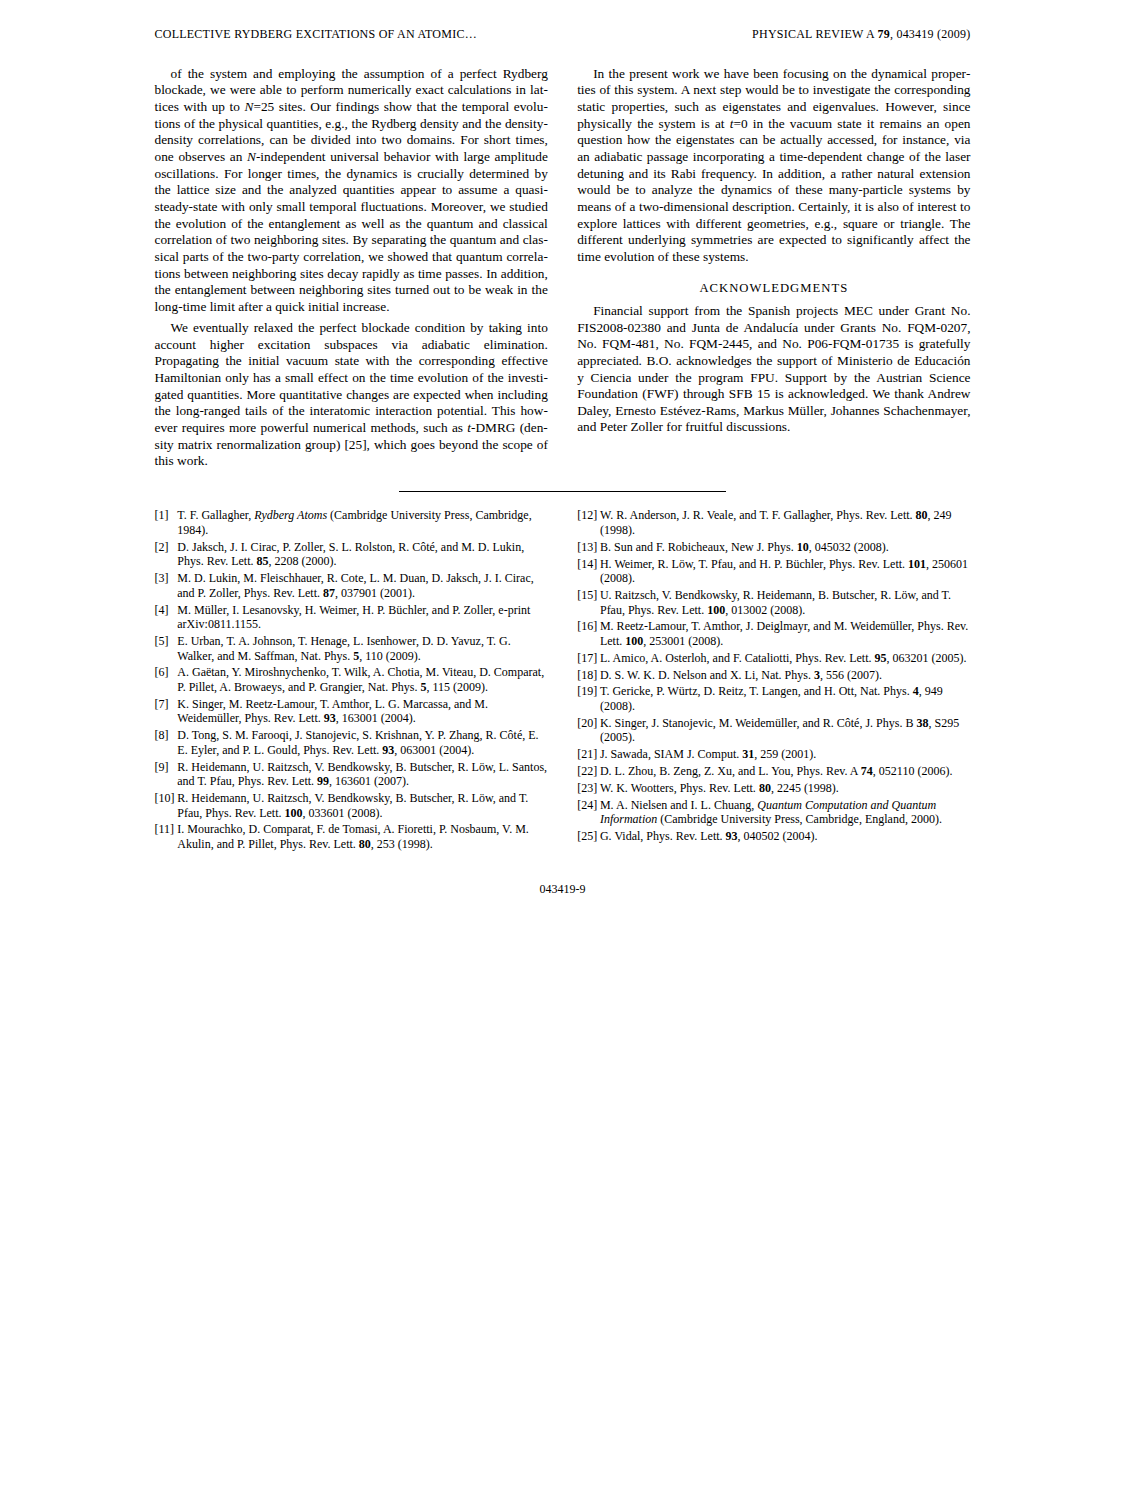Collective Rydberg excitations of an atomic…
Physical Review A 79, 043419 (2009)
of the system and employing the assumption of a perfect Rydberg blockade, we were able to perform numerically exact calculations in lattices with up to N=25 sites. Our findings show that the temporal evolutions of the physical quantities, e.g., the Rydberg density and the density-density correlations, can be divided into two domains. For short times, one observes an N-independent universal behavior with large amplitude oscillations. For longer times, the dynamics is crucially determined by the lattice size and the analyzed quantities appear to assume a quasi-steady-state with only small temporal fluctuations. Moreover, we studied the evolution of the entanglement as well as the quantum and classical correlation of two neighboring sites. By separating the quantum and classical parts of the two-party correlation, we showed that quantum correlations between neighboring sites decay rapidly as time passes. In addition, the entanglement between neighboring sites turned out to be weak in the long-time limit after a quick initial increase.
We eventually relaxed the perfect blockade condition by taking into account higher excitation subspaces via adiabatic elimination. Propagating the initial vacuum state with the corresponding effective Hamiltonian only has a small effect on the time evolution of the investigated quantities. More quantitative changes are expected when including the long-ranged tails of the interatomic interaction potential. This however requires more powerful numerical methods, such as t-DMRG (density matrix renormalization group) [25], which goes beyond the scope of this work.
In the present work we have been focusing on the dynamical properties of this system. A next step would be to investigate the corresponding static properties, such as eigenstates and eigenvalues. However, since physically the system is at t=0 in the vacuum state it remains an open question how the eigenstates can be actually accessed, for instance, via an adiabatic passage incorporating a time-dependent change of the laser detuning and its Rabi frequency. In addition, a rather natural extension would be to analyze the dynamics of these many-particle systems by means of a two-dimensional description. Certainly, it is also of interest to explore lattices with different geometries, e.g., square or triangle. The different underlying symmetries are expected to significantly affect the time evolution of these systems.
Acknowledgments
Financial support from the Spanish projects MEC under Grant No. FIS2008-02380 and Junta de Andalucía under Grants No. FQM-0207, No. FQM-481, No. FQM-2445, and No. P06-FQM-01735 is gratefully appreciated. B.O. acknowledges the support of Ministerio de Educación y Ciencia under the program FPU. Support by the Austrian Science Foundation (FWF) through SFB 15 is acknowledged. We thank Andrew Daley, Ernesto Estévez-Rams, Markus Müller, Johannes Schachenmayer, and Peter Zoller for fruitful discussions.
T. F. Gallagher, Rydberg Atoms (Cambridge University Press, Cambridge, 1984).
D. Jaksch, J. I. Cirac, P. Zoller, S. L. Rolston, R. Côté, and M. D. Lukin, Phys. Rev. Lett. 85, 2208 (2000).
M. D. Lukin, M. Fleischhauer, R. Cote, L. M. Duan, D. Jaksch, J. I. Cirac, and P. Zoller, Phys. Rev. Lett. 87, 037901 (2001).
M. Müller, I. Lesanovsky, H. Weimer, H. P. Büchler, and P. Zoller, e-print arXiv:0811.1155.
E. Urban, T. A. Johnson, T. Henage, L. Isenhower, D. D. Yavuz, T. G. Walker, and M. Saffman, Nat. Phys. 5, 110 (2009).
A. Gaëtan, Y. Miroshnychenko, T. Wilk, A. Chotia, M. Viteau, D. Comparat, P. Pillet, A. Browaeys, and P. Grangier, Nat. Phys. 5, 115 (2009).
K. Singer, M. Reetz-Lamour, T. Amthor, L. G. Marcassa, and M. Weidemüller, Phys. Rev. Lett. 93, 163001 (2004).
D. Tong, S. M. Farooqi, J. Stanojevic, S. Krishnan, Y. P. Zhang, R. Côté, E. E. Eyler, and P. L. Gould, Phys. Rev. Lett. 93, 063001 (2004).
R. Heidemann, U. Raitzsch, V. Bendkowsky, B. Butscher, R. Löw, L. Santos, and T. Pfau, Phys. Rev. Lett. 99, 163601 (2007).
R. Heidemann, U. Raitzsch, V. Bendkowsky, B. Butscher, R. Löw, and T. Pfau, Phys. Rev. Lett. 100, 033601 (2008).
I. Mourachko, D. Comparat, F. de Tomasi, A. Fioretti, P. Nosbaum, V. M. Akulin, and P. Pillet, Phys. Rev. Lett. 80, 253 (1998).
W. R. Anderson, J. R. Veale, and T. F. Gallagher, Phys. Rev. Lett. 80, 249 (1998).
B. Sun and F. Robicheaux, New J. Phys. 10, 045032 (2008).
H. Weimer, R. Löw, T. Pfau, and H. P. Büchler, Phys. Rev. Lett. 101, 250601 (2008).
U. Raitzsch, V. Bendkowsky, R. Heidemann, B. Butscher, R. Löw, and T. Pfau, Phys. Rev. Lett. 100, 013002 (2008).
M. Reetz-Lamour, T. Amthor, J. Deiglmayr, and M. Weidemüller, Phys. Rev. Lett. 100, 253001 (2008).
L. Amico, A. Osterloh, and F. Cataliotti, Phys. Rev. Lett. 95, 063201 (2005).
D. S. W. K. D. Nelson and X. Li, Nat. Phys. 3, 556 (2007).
T. Gericke, P. Würtz, D. Reitz, T. Langen, and H. Ott, Nat. Phys. 4, 949 (2008).
K. Singer, J. Stanojevic, M. Weidemüller, and R. Côté, J. Phys. B 38, S295 (2005).
J. Sawada, SIAM J. Comput. 31, 259 (2001).
D. L. Zhou, B. Zeng, Z. Xu, and L. You, Phys. Rev. A 74, 052110 (2006).
W. K. Wootters, Phys. Rev. Lett. 80, 2245 (1998).
M. A. Nielsen and I. L. Chuang, Quantum Computation and Quantum Information (Cambridge University Press, Cambridge, England, 2000).
G. Vidal, Phys. Rev. Lett. 93, 040502 (2004).
043419-9